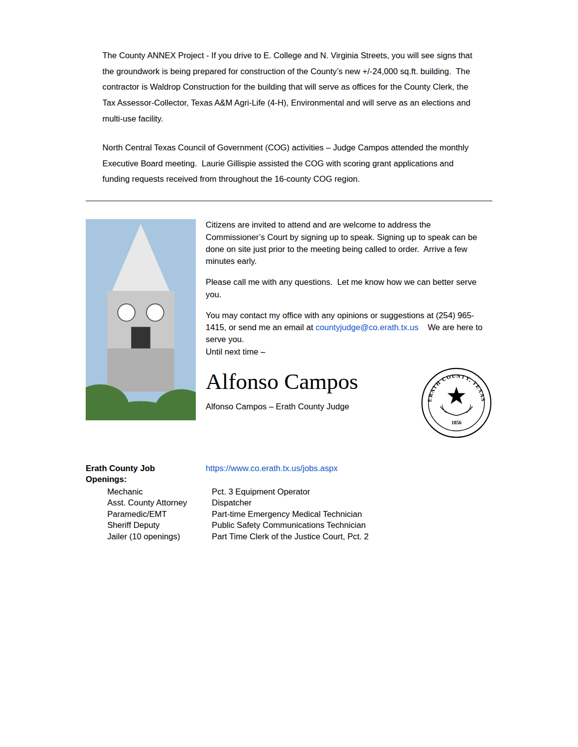The County ANNEX Project - If you drive to E. College and N. Virginia Streets, you will see signs that the groundwork is being prepared for construction of the County’s new +/-24,000 sq.ft. building. The contractor is Waldrop Construction for the building that will serve as offices for the County Clerk, the Tax Assessor-Collector, Texas A&M Agri-Life (4-H), Environmental and will serve as an elections and multi-use facility.
North Central Texas Council of Government (COG) activities – Judge Campos attended the monthly Executive Board meeting. Laurie Gillispie assisted the COG with scoring grant applications and funding requests received from throughout the 16-county COG region.
Citizens are invited to attend and are welcome to address the Commissioner’s Court by signing up to speak. Signing up to speak can be done on site just prior to the meeting being called to order. Arrive a few minutes early.
Please call me with any questions. Let me know how we can better serve you.
You may contact my office with any opinions or suggestions at (254) 965-1415, or send me an email at countyjudge@co.erath.tx.us We are here to serve you.
Until next time –
Alfonso Campos
Alfonso Campos – Erath County Judge
Erath County Job Openings: https://www.co.erath.tx.us/jobs.aspx
| Mechanic | Pct. 3 Equipment Operator |
| Asst. County Attorney | Dispatcher |
| Paramedic/EMT | Part-time Emergency Medical Technician |
| Sheriff Deputy | Public Safety Communications Technician |
| Jailer (10 openings) | Part Time Clerk of the Justice Court, Pct. 2 |